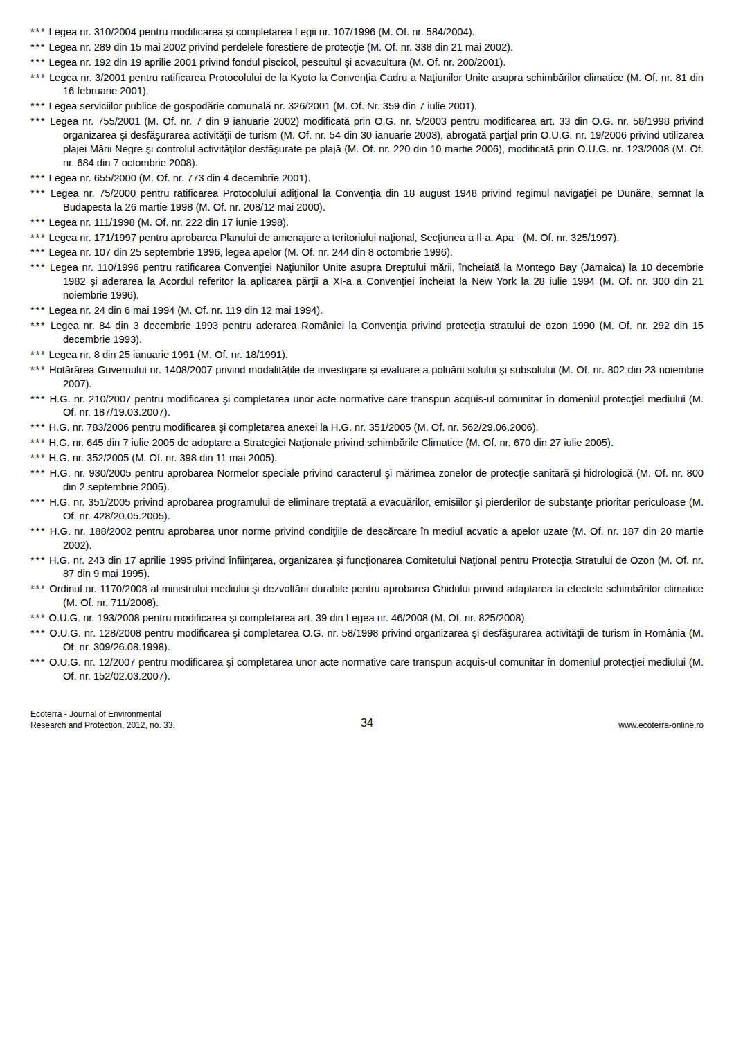*** Legea nr. 310/2004 pentru modificarea şi completarea Legii nr. 107/1996 (M. Of. nr. 584/2004).
*** Legea nr. 289 din 15 mai 2002 privind perdelele forestiere de protecţie (M. Of. nr. 338 din 21 mai 2002).
*** Legea nr. 192 din 19 aprilie 2001 privind fondul piscicol, pescuitul şi acvacultura (M. Of. nr. 200/2001).
*** Legea nr. 3/2001 pentru ratificarea Protocolului de la Kyoto la Convenţia-Cadru a Naţiunilor Unite asupra schimbărilor climatice (M. Of. nr. 81 din 16 februarie 2001).
*** Legea serviciilor publice de gospodărie comunală nr. 326/2001 (M. Of. Nr. 359 din 7 iulie 2001).
*** Legea nr. 755/2001 (M. Of. nr. 7 din 9 ianuarie 2002) modificată prin O.G. nr. 5/2003 pentru modificarea art. 33 din O.G. nr. 58/1998 privind organizarea şi desfăşurarea activităţii de turism (M. Of. nr. 54 din 30 ianuarie 2003), abrogată parţial prin O.U.G. nr. 19/2006 privind utilizarea plajei Mării Negre şi controlul activităţilor desfăşurate pe plajă (M. Of. nr. 220 din 10 martie 2006), modificată prin O.U.G. nr. 123/2008 (M. Of. nr. 684 din 7 octombrie 2008).
*** Legea nr. 655/2000 (M. Of. nr. 773 din 4 decembrie 2001).
*** Legea nr. 75/2000 pentru ratificarea Protocolului adiţional la Convenţia din 18 august 1948 privind regimul navigaţiei pe Dunăre, semnat la Budapesta la 26 martie 1998 (M. Of. nr. 208/12 mai 2000).
*** Legea nr. 111/1998 (M. Of. nr. 222 din 17 iunie 1998).
*** Legea nr. 171/1997 pentru aprobarea Planului de amenajare a teritoriului naţional, Secţiunea a Il-a. Apa - (M. Of. nr. 325/1997).
*** Legea nr. 107 din 25 septembrie 1996, legea apelor (M. Of. nr. 244 din 8 octombrie 1996).
*** Legea nr. 110/1996 pentru ratificarea Convenţiei Naţiunilor Unite asupra Dreptului mării, încheiată la Montego Bay (Jamaica) la 10 decembrie 1982 şi aderarea la Acordul referitor la aplicarea părţii a XI-a a Convenţiei încheiat la New York la 28 iulie 1994 (M. Of. nr. 300 din 21 noiembrie 1996).
*** Legea nr. 24 din 6 mai 1994 (M. Of. nr. 119 din 12 mai 1994).
*** Legea nr. 84 din 3 decembrie 1993 pentru aderarea României la Convenţia privind protecţia stratului de ozon 1990 (M. Of. nr. 292 din 15 decembrie 1993).
*** Legea nr. 8 din 25 ianuarie 1991 (M. Of. nr. 18/1991).
*** Hotărârea Guvernului nr. 1408/2007 privind modalităţile de investigare şi evaluare a poluării solului şi subsolului (M. Of. nr. 802 din 23 noiembrie 2007).
*** H.G. nr. 210/2007 pentru modificarea şi completarea unor acte normative care transpun acquis-ul comunitar în domeniul protecţiei mediului (M. Of. nr. 187/19.03.2007).
*** H.G. nr. 783/2006 pentru modificarea şi completarea anexei la H.G. nr. 351/2005 (M. Of. nr. 562/29.06.2006).
*** H.G. nr. 645 din 7 iulie 2005 de adoptare a Strategiei Naţionale privind schimbările Climatice (M. Of. nr. 670 din 27 iulie 2005).
*** H.G. nr. 352/2005 (M. Of. nr. 398 din 11 mai 2005).
*** H.G. nr. 930/2005 pentru aprobarea Normelor speciale privind caracterul şi mărimea zonelor de protecţie sanitară şi hidrologică (M. Of. nr. 800 din 2 septembrie 2005).
*** H.G. nr. 351/2005 privind aprobarea programului de eliminare treptată a evacuărilor, emisiilor şi pierderilor de substanţe prioritar periculoase (M. Of. nr. 428/20.05.2005).
*** H.G. nr. 188/2002 pentru aprobarea unor norme privind condiţiile de descărcare în mediul acvatic a apelor uzate (M. Of. nr. 187 din 20 martie 2002).
*** H.G. nr. 243 din 17 aprilie 1995 privind înfiinţarea, organizarea şi funcţionarea Comitetului Naţional pentru Protecţia Stratului de Ozon (M. Of. nr. 87 din 9 mai 1995).
*** Ordinul nr. 1170/2008 al ministrului mediului şi dezvoltării durabile pentru aprobarea Ghidului privind adaptarea la efectele schimbărilor climatice (M. Of. nr. 711/2008).
*** O.U.G. nr. 193/2008 pentru modificarea şi completarea art. 39 din Legea nr. 46/2008 (M. Of. nr. 825/2008).
*** O.U.G. nr. 128/2008 pentru modificarea şi completarea O.G. nr. 58/1998 privind organizarea şi desfăşurarea activităţii de turism în România (M. Of. nr. 309/26.08.1998).
*** O.U.G. nr. 12/2007 pentru modificarea şi completarea unor acte normative care transpun acquis-ul comunitar în domeniul protecţiei mediului (M. Of. nr. 152/02.03.2007).
Ecoterra - Journal of Environmental
Research and Protection, 2012, no. 33.
34
www.ecoterra-online.ro